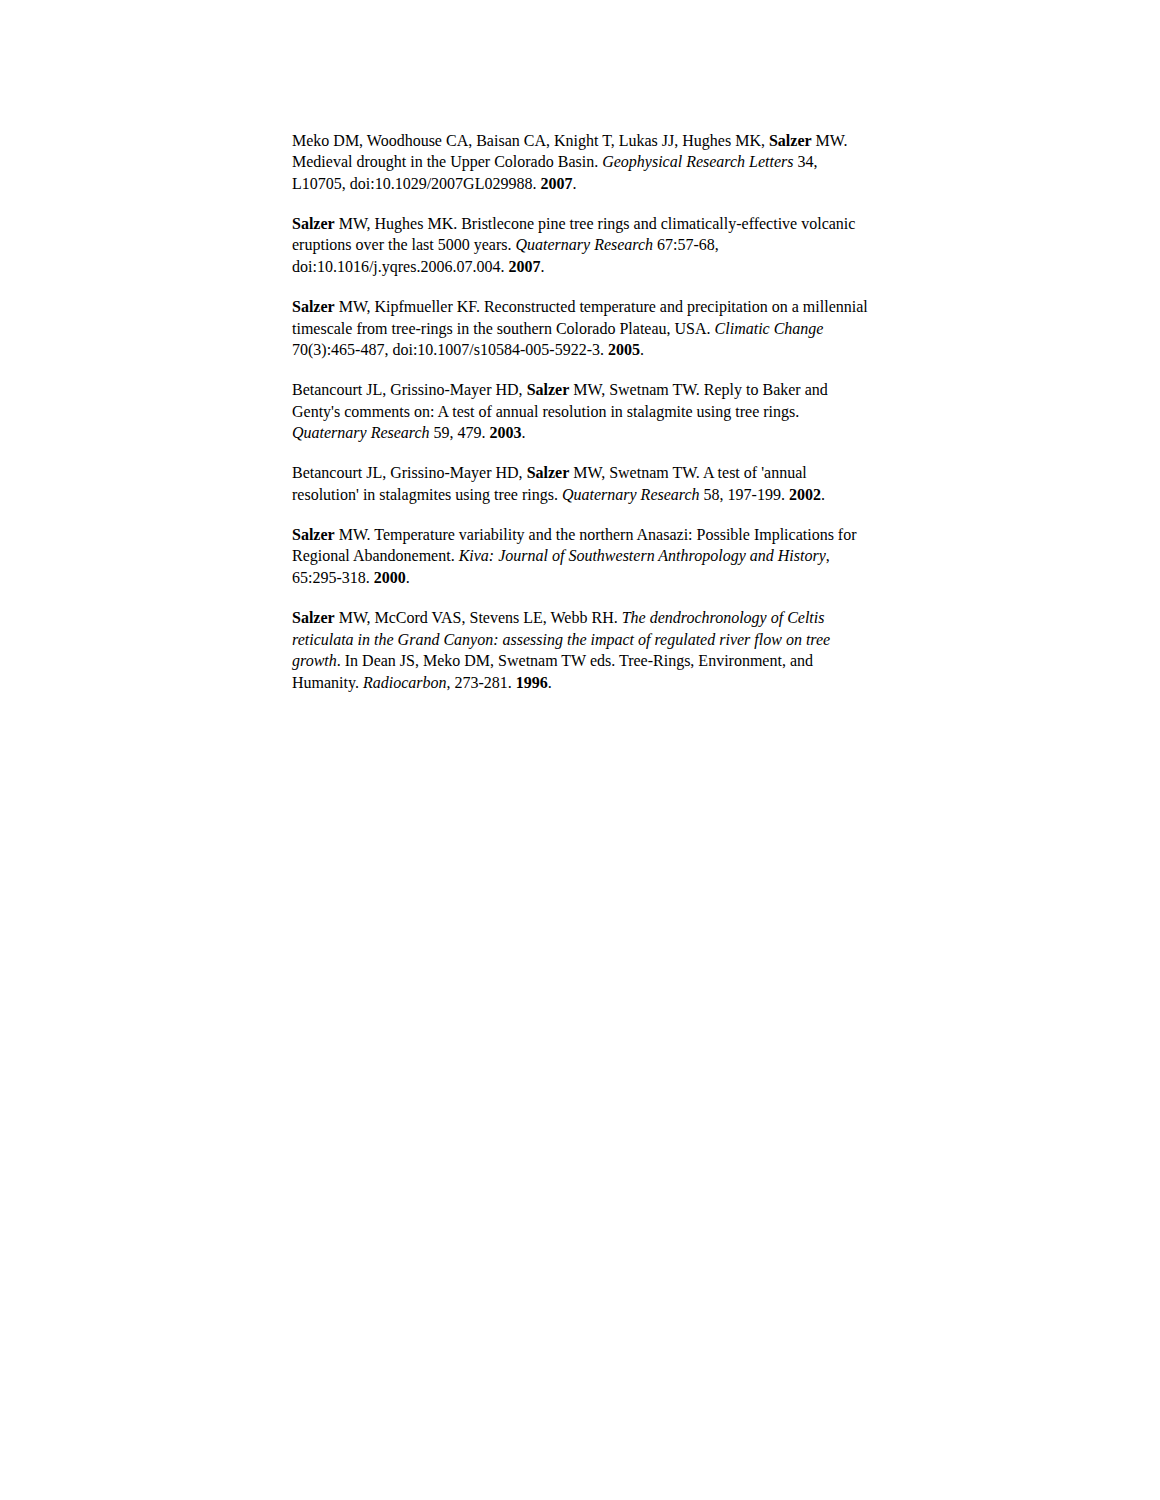Meko DM, Woodhouse CA, Baisan CA, Knight T, Lukas JJ, Hughes MK, Salzer MW. Medieval drought in the Upper Colorado Basin. Geophysical Research Letters 34, L10705, doi:10.1029/2007GL029988. 2007.
Salzer MW, Hughes MK. Bristlecone pine tree rings and climatically-effective volcanic eruptions over the last 5000 years. Quaternary Research 67:57-68, doi:10.1016/j.yqres.2006.07.004. 2007.
Salzer MW, Kipfmueller KF. Reconstructed temperature and precipitation on a millennial timescale from tree-rings in the southern Colorado Plateau, USA. Climatic Change 70(3):465-487, doi:10.1007/s10584-005-5922-3. 2005.
Betancourt JL, Grissino-Mayer HD, Salzer MW, Swetnam TW. Reply to Baker and Genty's comments on: A test of annual resolution in stalagmite using tree rings. Quaternary Research 59, 479. 2003.
Betancourt JL, Grissino-Mayer HD, Salzer MW, Swetnam TW. A test of 'annual resolution' in stalagmites using tree rings. Quaternary Research 58, 197-199. 2002.
Salzer MW. Temperature variability and the northern Anasazi: Possible Implications for Regional Abandonement. Kiva: Journal of Southwestern Anthropology and History, 65:295-318. 2000.
Salzer MW, McCord VAS, Stevens LE, Webb RH. The dendrochronology of Celtis reticulata in the Grand Canyon: assessing the impact of regulated river flow on tree growth. In Dean JS, Meko DM, Swetnam TW eds. Tree-Rings, Environment, and Humanity. Radiocarbon, 273-281. 1996.